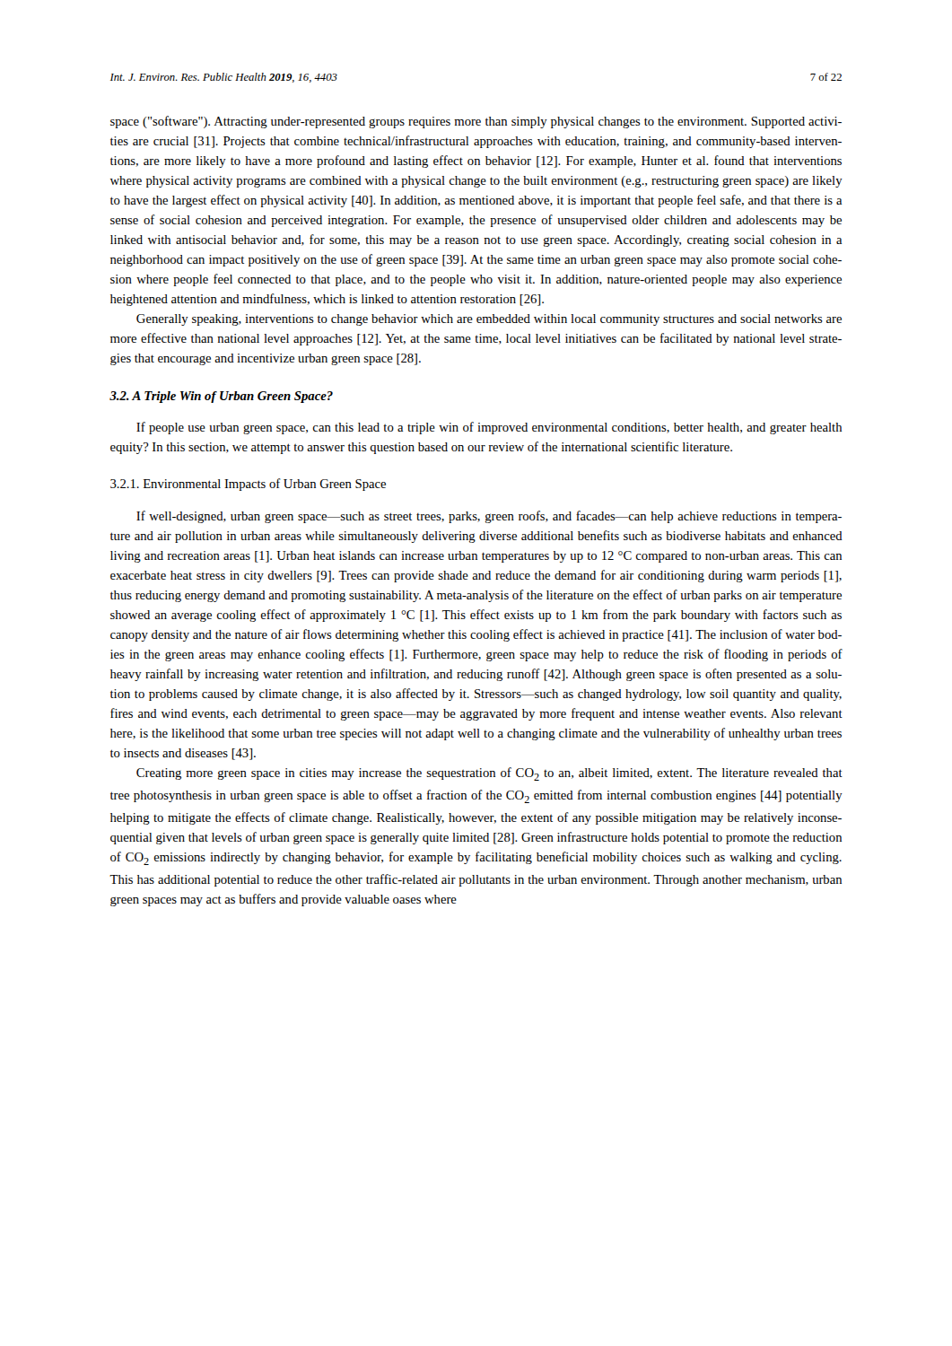Int. J. Environ. Res. Public Health 2019, 16, 4403 7 of 22
space ("software"). Attracting under-represented groups requires more than simply physical changes to the environment. Supported activities are crucial [31]. Projects that combine technical/infrastructural approaches with education, training, and community-based interventions, are more likely to have a more profound and lasting effect on behavior [12]. For example, Hunter et al. found that interventions where physical activity programs are combined with a physical change to the built environment (e.g., restructuring green space) are likely to have the largest effect on physical activity [40]. In addition, as mentioned above, it is important that people feel safe, and that there is a sense of social cohesion and perceived integration. For example, the presence of unsupervised older children and adolescents may be linked with antisocial behavior and, for some, this may be a reason not to use green space. Accordingly, creating social cohesion in a neighborhood can impact positively on the use of green space [39]. At the same time an urban green space may also promote social cohesion where people feel connected to that place, and to the people who visit it. In addition, nature-oriented people may also experience heightened attention and mindfulness, which is linked to attention restoration [26].
Generally speaking, interventions to change behavior which are embedded within local community structures and social networks are more effective than national level approaches [12]. Yet, at the same time, local level initiatives can be facilitated by national level strategies that encourage and incentivize urban green space [28].
3.2. A Triple Win of Urban Green Space?
If people use urban green space, can this lead to a triple win of improved environmental conditions, better health, and greater health equity? In this section, we attempt to answer this question based on our review of the international scientific literature.
3.2.1. Environmental Impacts of Urban Green Space
If well-designed, urban green space—such as street trees, parks, green roofs, and facades—can help achieve reductions in temperature and air pollution in urban areas while simultaneously delivering diverse additional benefits such as biodiverse habitats and enhanced living and recreation areas [1]. Urban heat islands can increase urban temperatures by up to 12 °C compared to non-urban areas. This can exacerbate heat stress in city dwellers [9]. Trees can provide shade and reduce the demand for air conditioning during warm periods [1], thus reducing energy demand and promoting sustainability. A meta-analysis of the literature on the effect of urban parks on air temperature showed an average cooling effect of approximately 1 °C [1]. This effect exists up to 1 km from the park boundary with factors such as canopy density and the nature of air flows determining whether this cooling effect is achieved in practice [41]. The inclusion of water bodies in the green areas may enhance cooling effects [1]. Furthermore, green space may help to reduce the risk of flooding in periods of heavy rainfall by increasing water retention and infiltration, and reducing runoff [42]. Although green space is often presented as a solution to problems caused by climate change, it is also affected by it. Stressors—such as changed hydrology, low soil quantity and quality, fires and wind events, each detrimental to green space—may be aggravated by more frequent and intense weather events. Also relevant here, is the likelihood that some urban tree species will not adapt well to a changing climate and the vulnerability of unhealthy urban trees to insects and diseases [43].
Creating more green space in cities may increase the sequestration of CO2 to an, albeit limited, extent. The literature revealed that tree photosynthesis in urban green space is able to offset a fraction of the CO2 emitted from internal combustion engines [44] potentially helping to mitigate the effects of climate change. Realistically, however, the extent of any possible mitigation may be relatively inconsequential given that levels of urban green space is generally quite limited [28]. Green infrastructure holds potential to promote the reduction of CO2 emissions indirectly by changing behavior, for example by facilitating beneficial mobility choices such as walking and cycling. This has additional potential to reduce the other traffic-related air pollutants in the urban environment. Through another mechanism, urban green spaces may act as buffers and provide valuable oases where